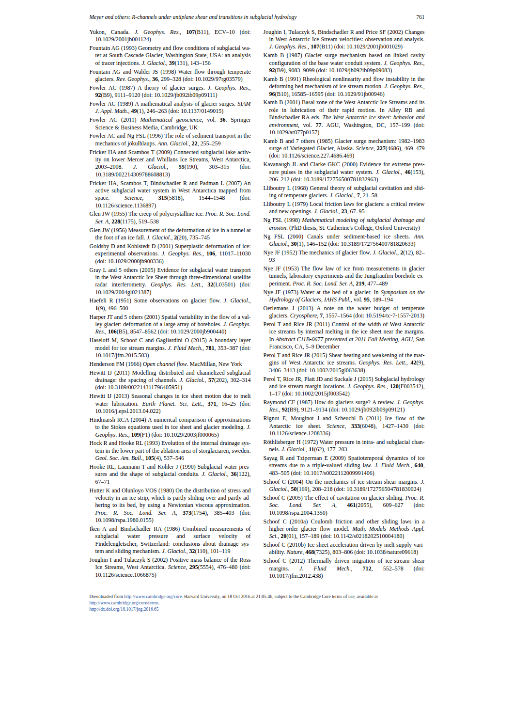Meyer and others: R-channels under antiplane shear and transitions in subglacial hydrology 761
Yukon, Canada. J. Geophys. Res., 107(B11), ECV–10 (doi: 10.1029/2001jb001124)
Fountain AG (1993) Geometry and flow conditions of subglacial water at South Cascade Glacier, Washington State, USA: an analysis of tracer injections. J. Glaciol., 39(131), 143–156
Fountain AG and Walder JS (1998) Water flow through temperate glaciers. Rev. Geophys., 36, 299–328 (doi: 10.1029/97rg03579)
Fowler AC (1987) A theory of glacier surges. J. Geophys. Res., 92(B9), 9111–9120 (doi: 10.1029/jb092ib09p09111)
Fowler AC (1989) A mathematical analysis of glacier surges. SIAM J. Appl. Math., 49(1), 246–263 (doi: 10.1137/0149015)
Fowler AC (2011) Mathematical geoscience, vol. 36. Springer Science & Business Media, Cambridge, UK
Fowler AC and Ng FSL (1996) The role of sediment transport in the mechanics of jökulhlaups. Ann. Glaciol., 22, 255–259
Fricker HA and Scambos T (2009) Connected subglacial lake activity on lower Mercer and Whillans Ice Streams, West Antarctica, 2003–2008. J. Glaciol., 55(190), 303–315 (doi: 10.3189/002214309788608813)
Fricker HA, Scambos T, Bindschadler R and Padman L (2007) An active subglacial water system in West Antarctica mapped from space. Science, 315(5818), 1544–1548 (doi: 10.1126/science.1136897)
Glen JW (1955) The creep of polycrystalline ice. Proc. R. Soc. Lond. Ser. A, 228(1175), 519–538
Glen JW (1956) Measurement of the deformation of ice in a tunnel at the foot of an ice fall. J. Glaciol., 2(20), 735–745
Goldsby D and Kohlstedt D (2001) Superplastic deformation of ice: experimental observations. J. Geophys. Res., 106, 11017–11030 (doi: 10.1029/2000jb900336)
Gray L and 5 others (2005) Evidence for subglacial water transport in the West Antarctic Ice Sheet through three-dimensional satellite radar interferometry. Geophys. Res. Lett., 32(L03501) (doi: 10.1029/2004gl021387)
Haefeli R (1951) Some observations on glacier flow. J. Glaciol., 1(9), 496–500
Harper JT and 5 others (2001) Spatial variability in the flow of a valley glacier: deformation of a large array of boreholes. J. Geophys. Res., 106(B5), 8547–8562 (doi: 10.1029/2000jb900440)
Haseloff M, Schoof C and Gagliardini O (2015) A boundary layer model for ice stream margins. J. Fluid Mech., 781, 353–387 (doi: 10.1017/jfm.2015.503)
Henderson FM (1966) Open channel flow. MacMillan, New York
Hewitt IJ (2011) Modelling distributed and channelized subglacial drainage: the spacing of channels. J. Glaciol., 57(202), 302–314 (doi: 10.3189/002214311796405951)
Hewitt IJ (2013) Seasonal changes in ice sheet motion due to melt water lubrication. Earth Planet. Sci. Lett., 371, 16–25 (doi: 10.1016/j.epsl.2013.04.022)
Hindmarsh RCA (2004) A numerical comparison of approximations to the Stokes equations used in ice sheet and glacier modeling. J. Geophys. Res., 109(F1) (doi: 10.1029/2003jf000065)
Hock R and Hooke RL (1993) Evolution of the internal drainage system in the lower part of the ablation area of storglaciaren, sweden. Geol. Soc. Am. Bull., 105(4), 537–546
Hooke RL, Laumann T and Kohler J (1990) Subglacial water pressures and the shape of subglacial conduits. J. Glaciol., 36(122), 67–71
Hutter K and Olunloyo VOS (1980) On the distribution of stress and velocity in an ice strip, which is partly sliding over and partly adhering to its bed, by using a Newtonian viscous approximation. Proc. R. Soc. Lond. Ser. A, 373(1754), 385–403 (doi: 10.1098/rspa.1980.0155)
Iken A and Bindschadler RA (1986) Combined measurements of subglacial water pressure and surface velocity of Findelengletscher, Switzerland: conclusions about drainage system and sliding mechanism. J. Glaciol., 32(110), 101–119
Joughin I and Tulaczyk S (2002) Positive mass balance of the Ross Ice Streams, West Antarctica. Science, 295(5554), 476–480 (doi: 10.1126/science.1066875)
Joughin I, Tulaczyk S, Bindschadler R and Price SF (2002) Changes in West Antarctic Ice Stream velocities: observation and analysis. J. Geophys. Res., 107(B11) (doi: 10.1029/2001jb001029)
Kamb B (1987) Glacier surge mechanism based on linked cavity configuration of the base water conduit system. J. Geophys. Res., 92(B9), 9083–9099 (doi: 10.1029/jb092ib09p09083)
Kamb B (1991) Rheological nonlinearity and flow instability in the deforming bed mechanism of ice stream motion. J. Geophys. Res., 96(B10), 16585–16595 (doi: 10.1029/91jb00946)
Kamb B (2001) Basal zone of the West Antarctic Ice Streams and its role in lubrication of their rapid motion. In Alley RB and Bindschadler RA eds. The West Antarctic ice sheet: behavior and environment, vol. 77. AGU, Washington, DC, 157–199 (doi: 10.1029/ar077p0157)
Kamb B and 7 others (1985) Glacier surge mechanism: 1982–1983 surge of Variegated Glacier, Alaska. Science, 227(4686), 469–479 (doi: 10.1126/science.227.4686.469)
Kavanaugh JL and Clarke GKC (2000) Evidence for extreme pressure pulses in the subglacial water system. J. Glaciol., 46(153), 206–212 (doi: 10.3189/172756500781832963)
Lliboutry L (1968) General theory of subglacial cavitation and sliding of temperate glaciers. J. Glaciol., 7, 21–58
Lliboutry L (1979) Local friction laws for glaciers: a critical review and new openings. J. Glaciol., 23, 67–95
Ng FSL (1998) Mathematical modeling of subglacial drainage and erosion. (PhD thesis, St. Catherine's College, Oxford University)
Ng FSL (2000) Canals under sediment-based ice sheets. Ann. Glaciol., 30(1), 146–152 (doi: 10.3189/172756400781820633)
Nye JF (1952) The mechanics of glacier flow. J. Glaciol., 2(12), 82–93
Nye JF (1953) The flow law of ice from measurements in glacier tunnels, laboratory experiments and the Jungfraufirn borehole experiment. Proc. R. Soc. Lond. Ser. A, 219, 477–489
Nye JF (1973) Water at the bed of a glacier. In Symposium on the Hydrology of Glaciers, IAHS Publ., vol. 95, 189–194
Oerlemans J (2013) A note on the water budget of temperate glaciers. Cryosphere, 7, 1557–1564 (doi: 10.5194/tc-7-1557-2013)
Perol T and Rice JR (2011) Control of the width of West Antarctic ice streams by internal melting in the ice sheet near the margins. In Abstract C11B-0677 presented at 2011 Fall Meeting, AGU, San Francisco, CA, 5–9 December
Perol T and Rice JR (2015) Shear heating and weakening of the margins of West Antarctic ice streams. Geophys. Res. Lett., 42(9), 3406–3413 (doi: 10.1002/2015gl063638)
Perol T, Rice JR, Platt JD and Suckale J (2015) Subglacial hydrology and ice stream margin locations. J. Geophys. Res., 120(F003542), 1–17 (doi: 10.1002/2015jf003542)
Raymond CF (1987) How do glaciers surge? A review. J. Geophys. Res., 92(B9), 9121–9134 (doi: 10.1029/jb092ib09p09121)
Rignot E, Mouginot J and Scheuchl B (2011) Ice flow of the Antarctic ice sheet. Science, 333(6048), 1427–1430 (doi: 10.1126/science.1208336)
Röthlisberger H (1972) Water pressure in intra- and subglacial channels. J. Glaciol., 11(62), 177–203
Sayag R and Tziperman E (2009) Spatiotemporal dynamics of ice streams due to a triple-valued sliding law. J. Fluid Mech., 640, 483–505 (doi: 10.1017/s0022112009991406)
Schoof C (2004) On the mechanics of ice-stream shear margins. J. Glaciol., 50(169), 208–218 (doi: 10.3189/172756504781830024)
Schoof C (2005) The effect of cavitation on glacier sliding. Proc. R. Soc. Lond. Ser. A, 461(2055), 609–627 (doi: 10.1098/rspa.2004.1350)
Schoof C (2010a) Coulomb friction and other sliding laws in a higher-order glacier flow model. Math. Models Methods Appl. Sci., 20(01), 157–189 (doi: 10.1142/s0218202510004180)
Schoof C (2010b) Ice sheet acceleration driven by melt supply variability. Nature, 468(7325), 803–806 (doi: 10.1038/nature09618)
Schoof C (2012) Thermally driven migration of ice-stream shear margins. J. Fluid Mech., 712, 552–578 (doi: 10.1017/jfm.2012.438)
Downloaded from http://www.cambridge.org/core. Harvard University, on 18 Oct 2016 at 21:05:46, subject to the Cambridge Core terms of use, available at http://www.cambridge.org/core/terms. http://dx.doi.org/10.1017/jog.2016.65